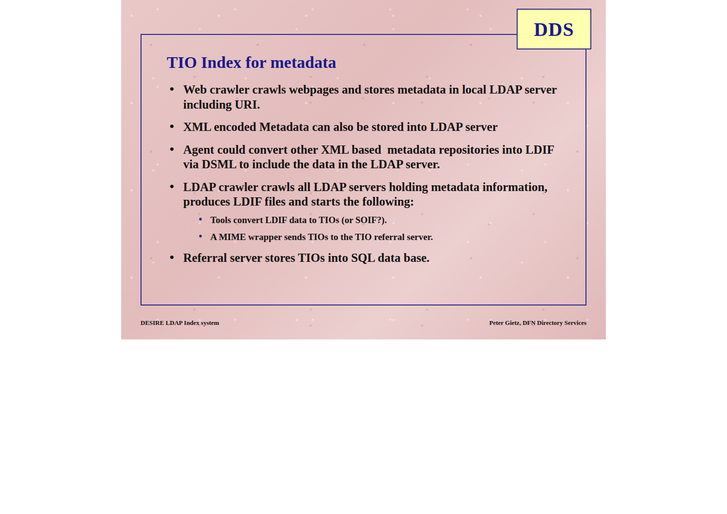DDS
TIO Index for metadata
Web crawler crawls webpages and stores metadata in local LDAP server including URI.
XML encoded Metadata can also be stored into LDAP server
Agent could convert other XML based metadata repositories into LDIF via DSML to include the data in the LDAP server.
LDAP crawler crawls all LDAP servers holding metadata information, produces LDIF files and starts the following:
Tools convert LDIF data to TIOs (or SOIF?).
A MIME wrapper sends TIOs to the TIO referral server.
Referral server stores TIOs into SQL data base.
DESIRE LDAP Index system
Peter Gietz, DFN Directory Services